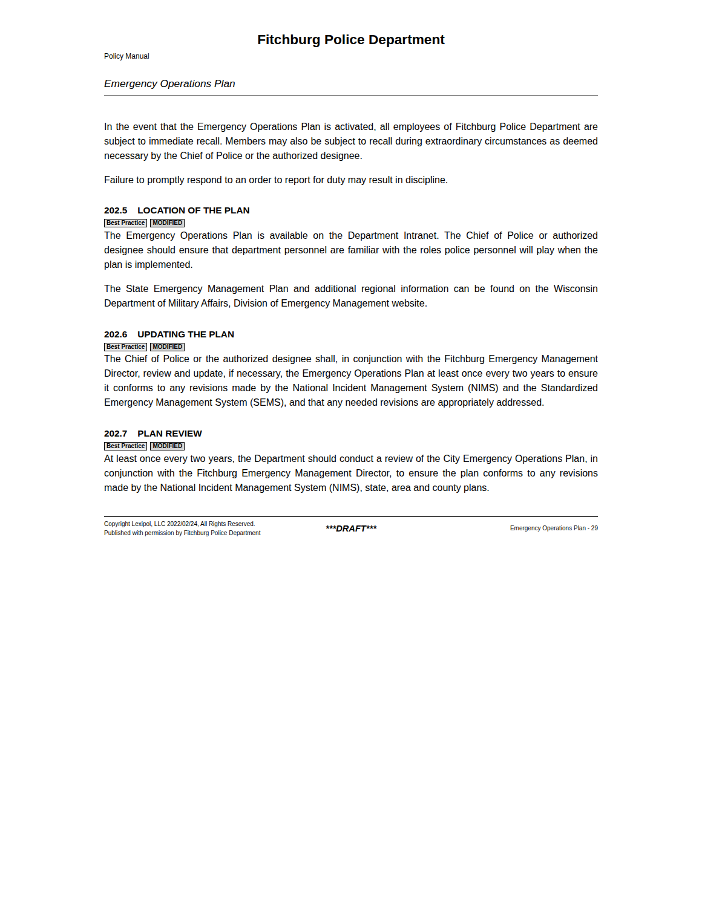Fitchburg Police Department
Policy Manual
Emergency Operations Plan
In the event that the Emergency Operations Plan is activated, all employees of Fitchburg Police Department are subject to immediate recall. Members may also be subject to recall during extraordinary circumstances as deemed necessary by the Chief of Police or the authorized designee.
Failure to promptly respond to an order to report for duty may result in discipline.
202.5 LOCATION OF THE PLAN
Best Practice MODIFIED
The Emergency Operations Plan is available on the Department Intranet. The Chief of Police or authorized designee should ensure that department personnel are familiar with the roles police personnel will play when the plan is implemented.
The State Emergency Management Plan and additional regional information can be found on the Wisconsin Department of Military Affairs, Division of Emergency Management website.
202.6 UPDATING THE PLAN
Best Practice MODIFIED
The Chief of Police or the authorized designee shall, in conjunction with the Fitchburg Emergency Management Director, review and update, if necessary, the Emergency Operations Plan at least once every two years to ensure it conforms to any revisions made by the National Incident Management System (NIMS) and the Standardized Emergency Management System (SEMS), and that any needed revisions are appropriately addressed.
202.7 PLAN REVIEW
Best Practice MODIFIED
At least once every two years, the Department should conduct a review of the City Emergency Operations Plan, in conjunction with the Fitchburg Emergency Management Director, to ensure the plan conforms to any revisions made by the National Incident Management System (NIMS), state, area and county plans.
Copyright Lexipol, LLC 2022/02/24, All Rights Reserved.
Published with permission by Fitchburg Police Department
***DRAFT***
Emergency Operations Plan - 29